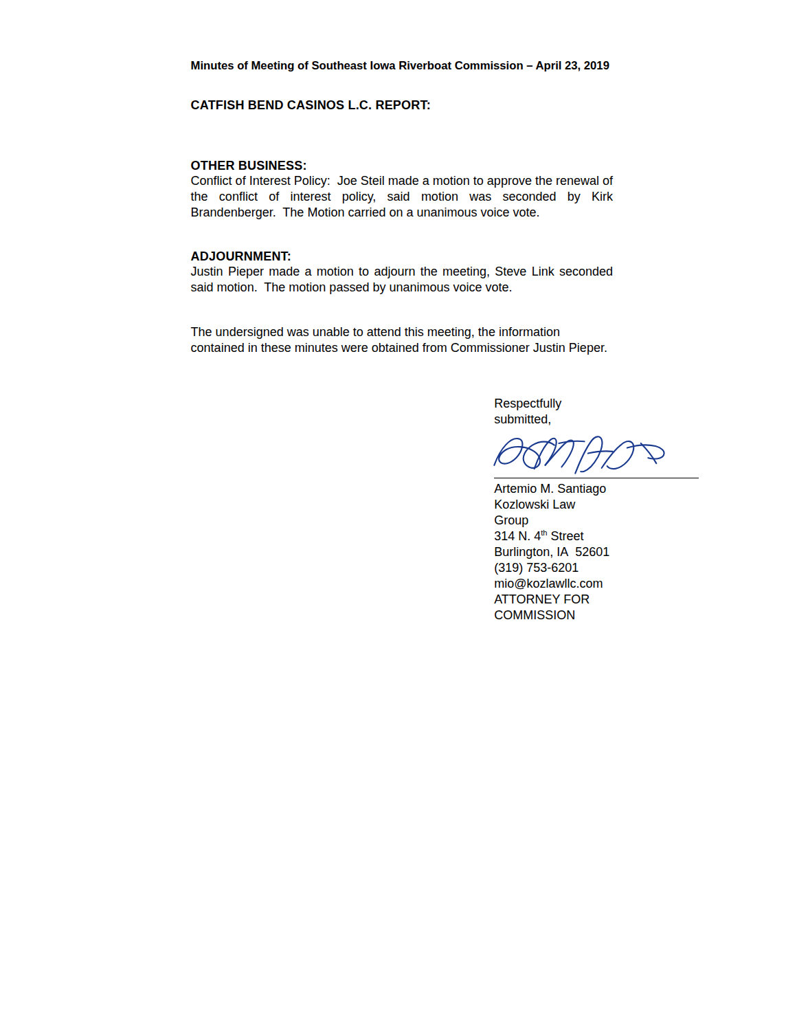Minutes of Meeting of Southeast Iowa Riverboat Commission – April 23, 2019
CATFISH BEND CASINOS L.C. REPORT:
OTHER BUSINESS:
Conflict of Interest Policy: Joe Steil made a motion to approve the renewal of the conflict of interest policy, said motion was seconded by Kirk Brandenberger. The Motion carried on a unanimous voice vote.
ADJOURNMENT:
Justin Pieper made a motion to adjourn the meeting, Steve Link seconded said motion. The motion passed by unanimous voice vote.
The undersigned was unable to attend this meeting, the information contained in these minutes were obtained from Commissioner Justin Pieper.
Respectfully submitted,
Artemio M. Santiago
Kozlowski Law Group
314 N. 4th Street
Burlington, IA 52601
(319) 753-6201
mio@kozlawllc.com
ATTORNEY FOR COMMISSION